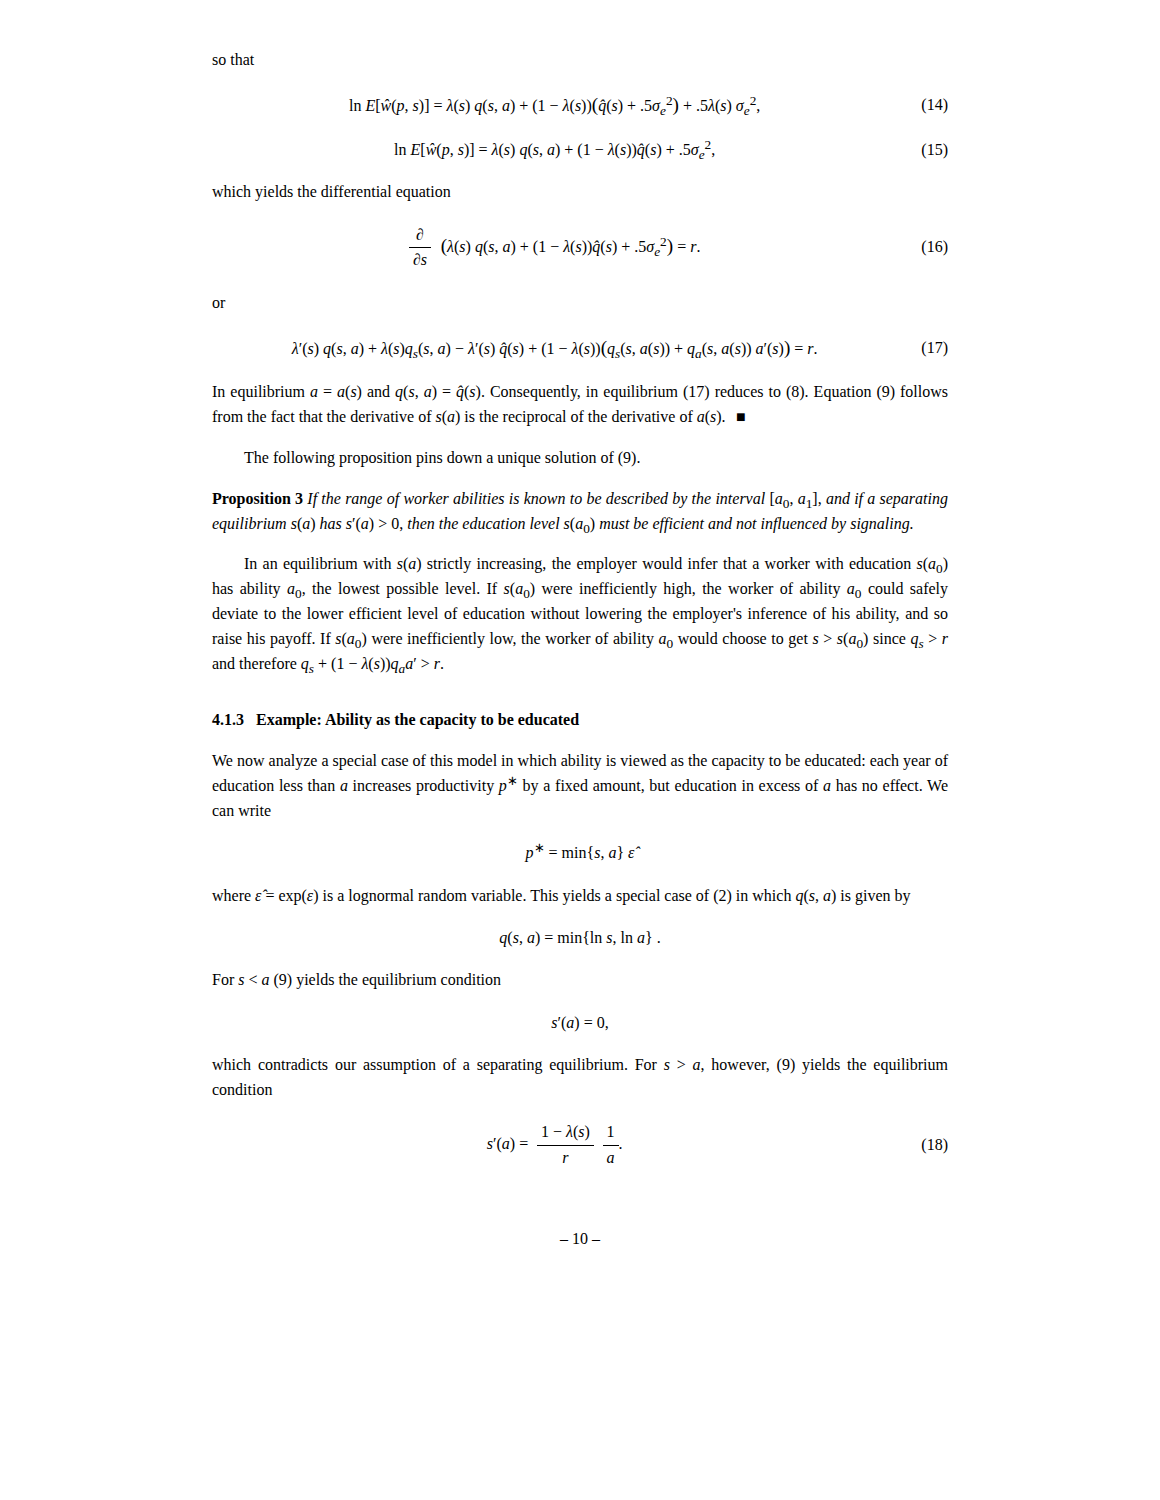so that
ln E[ŵ(p, s)] = λ(s) q(s, a) + (1 − λ(s))(q̂(s) + .5σe2) + .5λ(s) σe2,
(14)
ln E[ŵ(p, s)] = λ(s) q(s, a) + (1 − λ(s))q̂(s) + .5σe2,
(15)
which yields the differential equation
∂ ∂s (λ(s) q(s, a) + (1 − λ(s))q̂(s) + .5σe2) = r.
(16)
or
λ′(s) q(s, a) + λ(s)qs(s, a) − λ′(s) q̂(s) + (1 − λ(s))(qs(s, a(s)) + qa(s, a(s)) a′(s)) = r.
(17)
In equilibrium a = a(s) and q(s, a) = q̂(s). Consequently, in equilibrium (17) reduces to (8). Equation (9) follows from the fact that the derivative of s(a) is the reciprocal of the derivative of a(s). ■
The following proposition pins down a unique solution of (9).
Proposition 3 If the range of worker abilities is known to be described by the interval [a0, a1], and if a separating equilibrium s(a) has s′(a) > 0, then the education level s(a0) must be efficient and not influenced by signaling.
In an equilibrium with s(a) strictly increasing, the employer would infer that a worker with education s(a0) has ability a0, the lowest possible level. If s(a0) were inefficiently high, the worker of ability a0 could safely deviate to the lower efficient level of education without lowering the employer's inference of his ability, and so raise his payoff. If s(a0) were inefficiently low, the worker of ability a0 would choose to get s > s(a0) since qs > r and therefore qs + (1 − λ(s))qaa′ > r.
4.1.3 Example: Ability as the capacity to be educated
We now analyze a special case of this model in which ability is viewed as the capacity to be educated: each year of education less than a increases productivity p∗ by a fixed amount, but education in excess of a has no effect. We can write
p∗ = min{s, a} ε̂
where ε̂ = exp(ε) is a lognormal random variable. This yields a special case of (2) in which q(s, a) is given by
q(s, a) = min{ln s, ln a} .
For s < a (9) yields the equilibrium condition
s′(a) = 0,
which contradicts our assumption of a separating equilibrium. For s > a, however, (9) yields the equilibrium condition
s′(a) = 1 − λ(s) r 1 a .
(18)
– 10 –